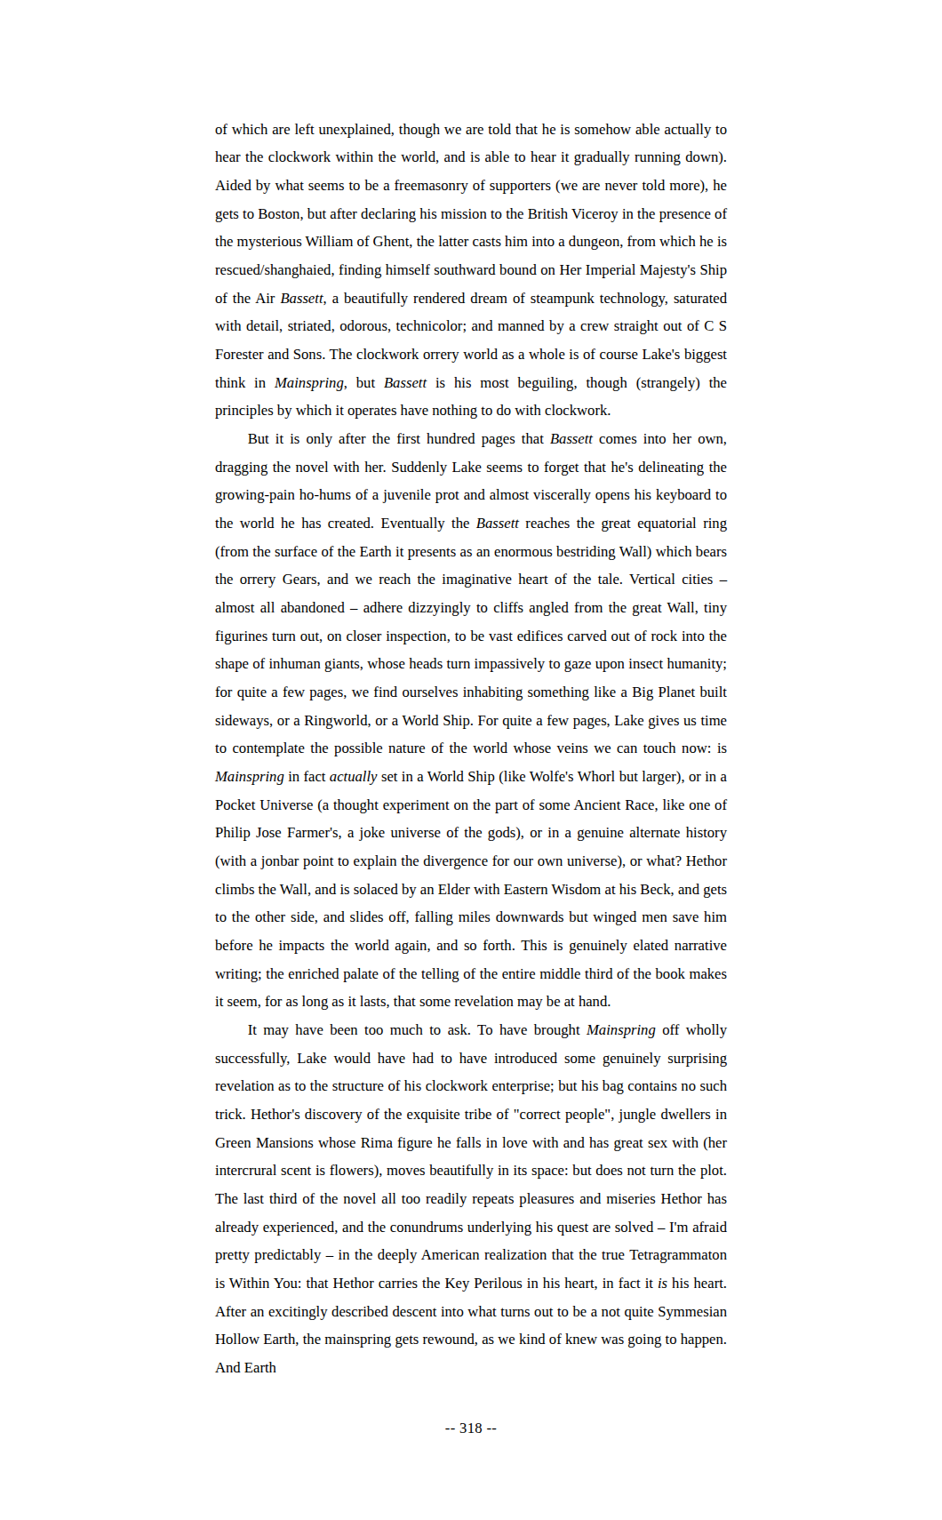of which are left unexplained, though we are told that he is somehow able actually to hear the clockwork within the world, and is able to hear it gradually running down). Aided by what seems to be a freemasonry of supporters (we are never told more), he gets to Boston, but after declaring his mission to the British Viceroy in the presence of the mysterious William of Ghent, the latter casts him into a dungeon, from which he is rescued/shanghaied, finding himself southward bound on Her Imperial Majesty's Ship of the Air Bassett, a beautifully rendered dream of steampunk technology, saturated with detail, striated, odorous, technicolor; and manned by a crew straight out of C S Forester and Sons. The clockwork orrery world as a whole is of course Lake's biggest think in Mainspring, but Bassett is his most beguiling, though (strangely) the principles by which it operates have nothing to do with clockwork.
But it is only after the first hundred pages that Bassett comes into her own, dragging the novel with her. Suddenly Lake seems to forget that he's delineating the growing-pain ho-hums of a juvenile prot and almost viscerally opens his keyboard to the world he has created. Eventually the Bassett reaches the great equatorial ring (from the surface of the Earth it presents as an enormous bestriding Wall) which bears the orrery Gears, and we reach the imaginative heart of the tale. Vertical cities – almost all abandoned – adhere dizzyingly to cliffs angled from the great Wall, tiny figurines turn out, on closer inspection, to be vast edifices carved out of rock into the shape of inhuman giants, whose heads turn impassively to gaze upon insect humanity; for quite a few pages, we find ourselves inhabiting something like a Big Planet built sideways, or a Ringworld, or a World Ship. For quite a few pages, Lake gives us time to contemplate the possible nature of the world whose veins we can touch now: is Mainspring in fact actually set in a World Ship (like Wolfe's Whorl but larger), or in a Pocket Universe (a thought experiment on the part of some Ancient Race, like one of Philip Jose Farmer's, a joke universe of the gods), or in a genuine alternate history (with a jonbar point to explain the divergence for our own universe), or what? Hethor climbs the Wall, and is solaced by an Elder with Eastern Wisdom at his Beck, and gets to the other side, and slides off, falling miles downwards but winged men save him before he impacts the world again, and so forth. This is genuinely elated narrative writing; the enriched palate of the telling of the entire middle third of the book makes it seem, for as long as it lasts, that some revelation may be at hand.
It may have been too much to ask. To have brought Mainspring off wholly successfully, Lake would have had to have introduced some genuinely surprising revelation as to the structure of his clockwork enterprise; but his bag contains no such trick. Hethor's discovery of the exquisite tribe of "correct people", jungle dwellers in Green Mansions whose Rima figure he falls in love with and has great sex with (her intercrural scent is flowers), moves beautifully in its space: but does not turn the plot. The last third of the novel all too readily repeats pleasures and miseries Hethor has already experienced, and the conundrums underlying his quest are solved – I'm afraid pretty predictably – in the deeply American realization that the true Tetragrammaton is Within You: that Hethor carries the Key Perilous in his heart, in fact it is his heart. After an excitingly described descent into what turns out to be a not quite Symmesian Hollow Earth, the mainspring gets rewound, as we kind of knew was going to happen. And Earth
-- 318 --